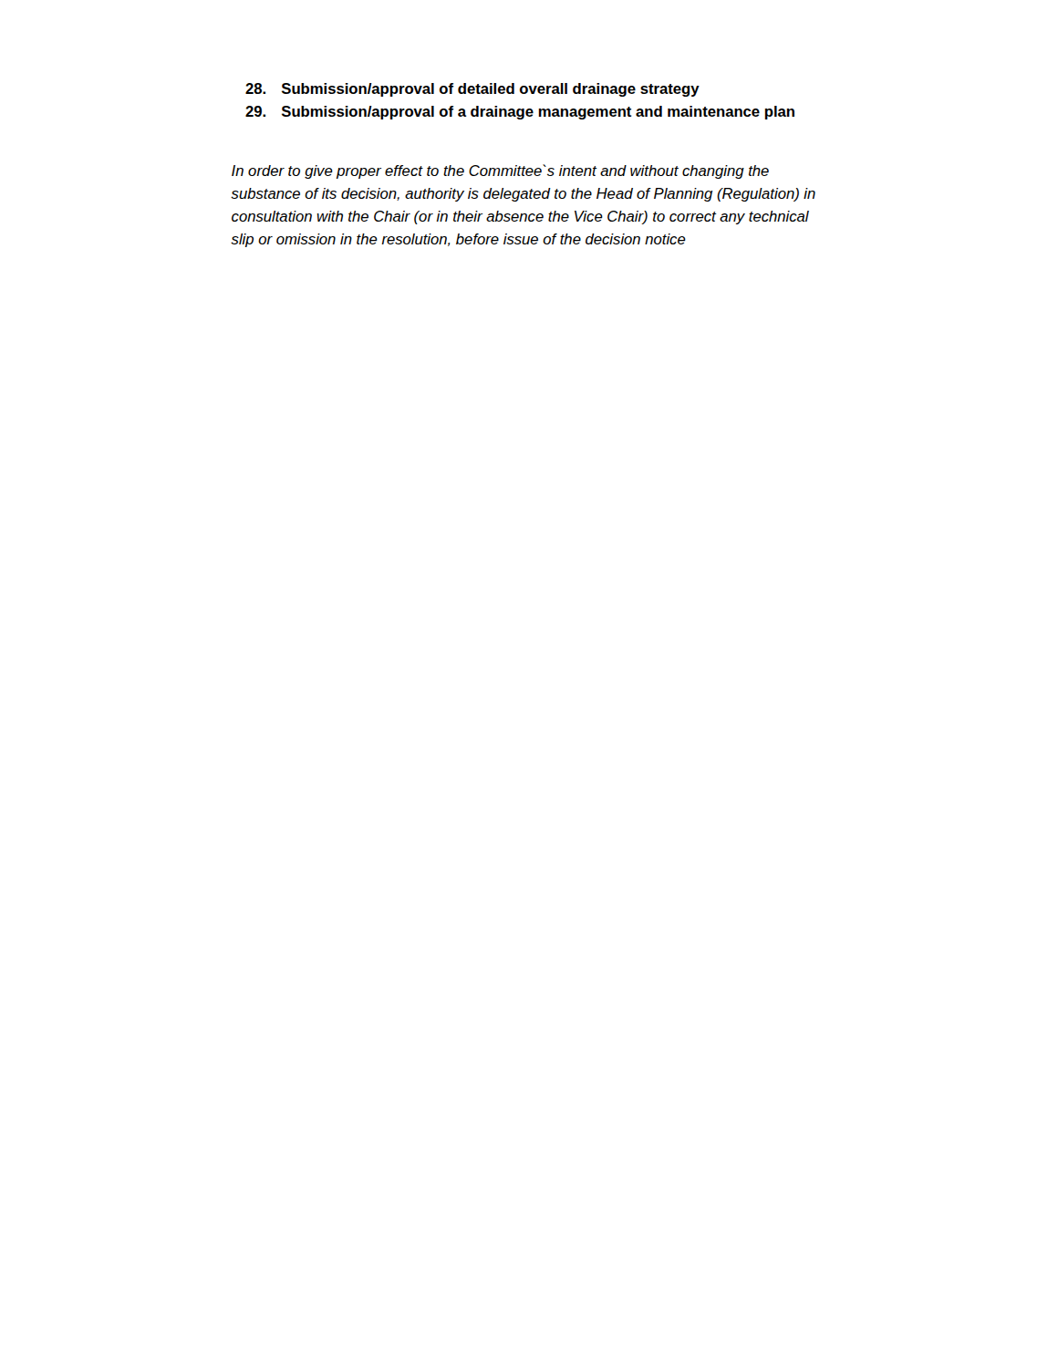Submission/approval of detailed overall drainage strategy
Submission/approval of a drainage management and maintenance plan
In order to give proper effect to the Committee`s intent and without changing the substance of its decision, authority is delegated to the Head of Planning (Regulation) in consultation with the Chair (or in their absence the Vice Chair) to correct any technical slip or omission in the resolution, before issue of the decision notice